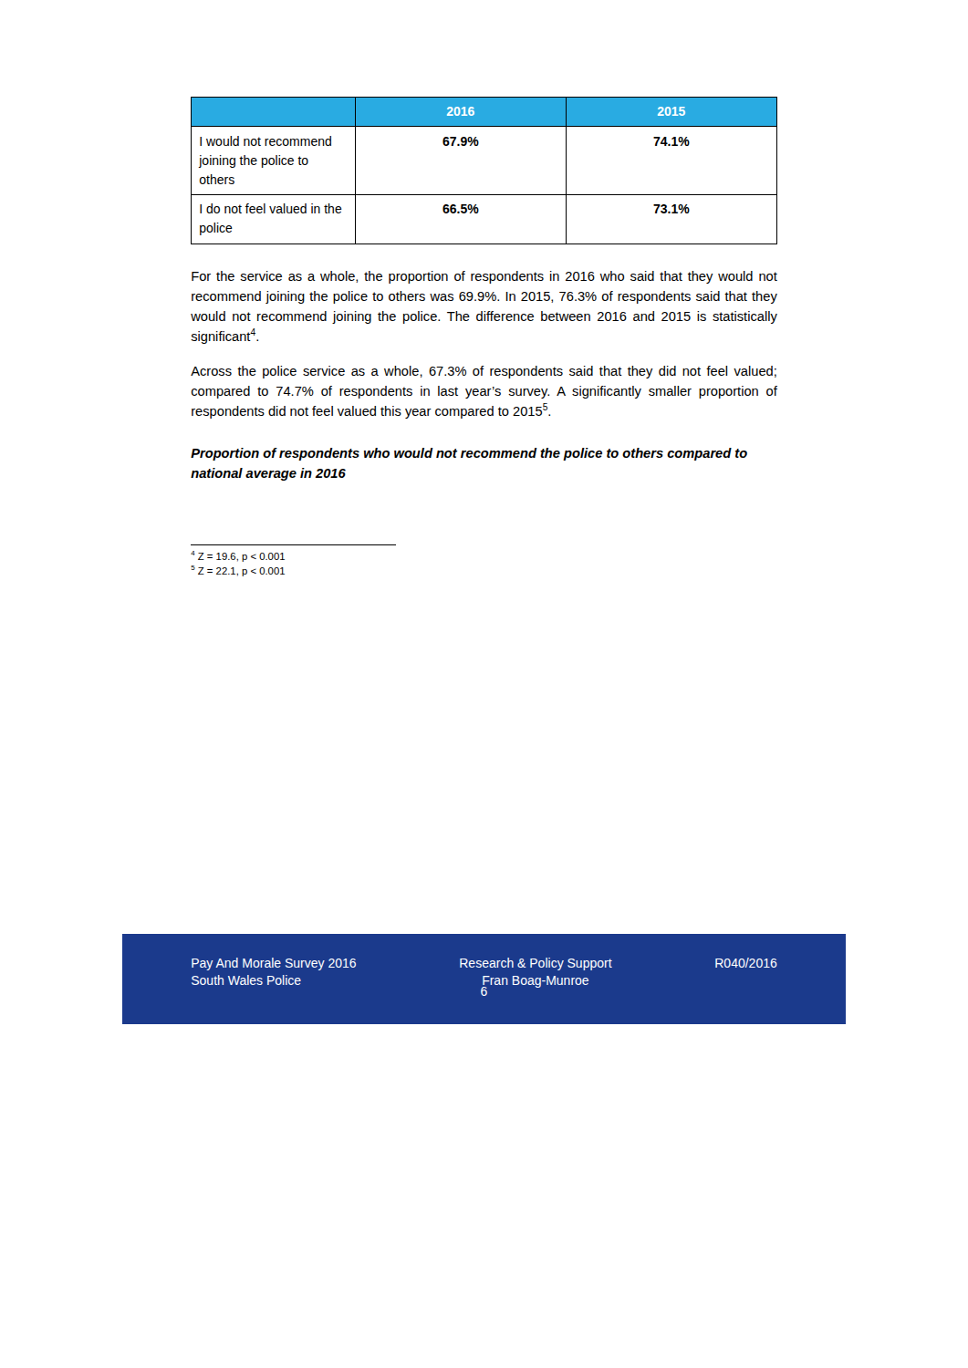| | 2016 | 2015 |
| --- | --- | --- |
| I would not recommend joining the police to others | 67.9% | 74.1% |
| I do not feel valued in the police | 66.5% | 73.1% |
For the service as a whole, the proportion of respondents in 2016 who said that they would not recommend joining the police to others was 69.9%. In 2015, 76.3% of respondents said that they would not recommend joining the police. The difference between 2016 and 2015 is statistically significant4.
Across the police service as a whole, 67.3% of respondents said that they did not feel valued; compared to 74.7% of respondents in last year’s survey. A significantly smaller proportion of respondents did not feel valued this year compared to 20155.
Proportion of respondents who would not recommend the police to others compared to national average in 2016
4 Z = 19.6, p < 0.001
5 Z = 22.1, p < 0.001
Pay And Morale Survey 2016
South Wales Police
Research & Policy Support
Fran Boag-Munroe
R040/2016
6